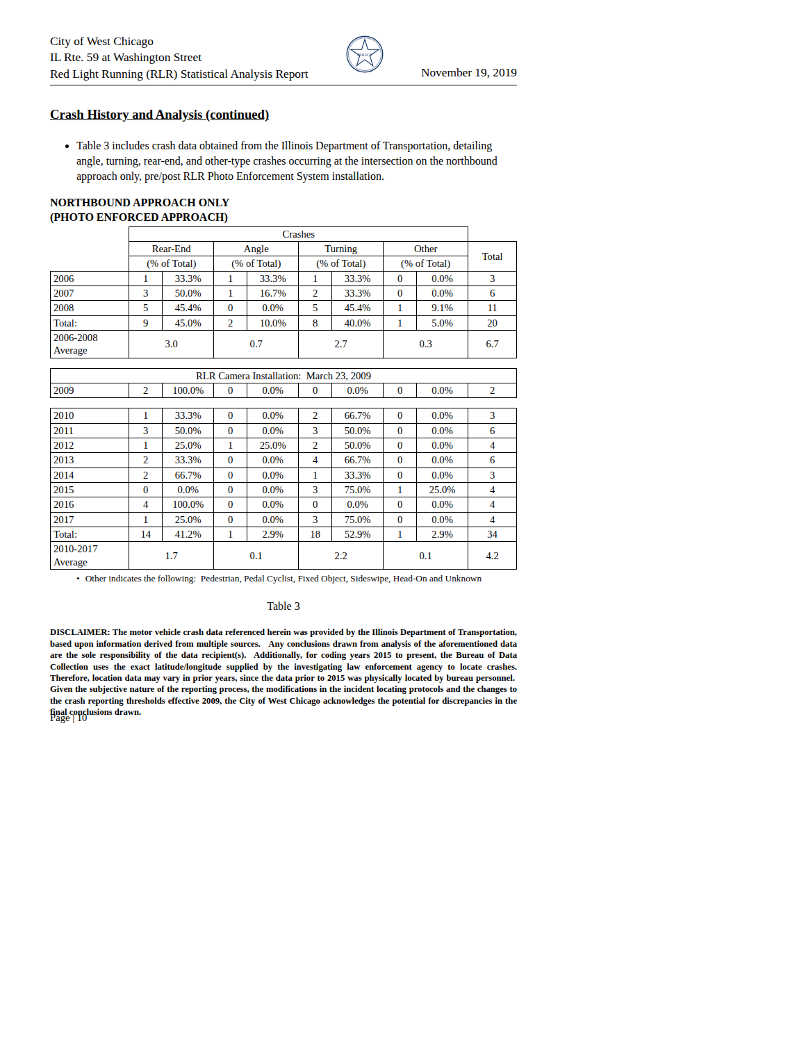City of West Chicago
IL Rte. 59 at Washington Street
Red Light Running (RLR) Statistical Analysis Report
POLICE
November 19, 2019
Crash History and Analysis (continued)
Table 3 includes crash data obtained from the Illinois Department of Transportation, detailing angle, turning, rear-end, and other-type crashes occurring at the intersection on the northbound approach only, pre/post RLR Photo Enforcement System installation.
NORTHBOUND APPROACH ONLY
(PHOTO ENFORCED APPROACH)
| | Crashes | |
| | Rear-End | Angle | Turning | Other | Total |
| | (% of Total) | (% of Total) | (% of Total) | (% of Total) |
| 2006 | 1 | 33.3% | 1 | 33.3% | 1 | 33.3% | 0 | 0.0% | 3 |
| 2007 | 3 | 50.0% | 1 | 16.7% | 2 | 33.3% | 0 | 0.0% | 6 |
| 2008 | 5 | 45.4% | 0 | 0.0% | 5 | 45.4% | 1 | 9.1% | 11 |
| Total: | 9 | 45.0% | 2 | 10.0% | 8 | 40.0% | 1 | 5.0% | 20 |
| 2006-2008 Average | 3.0 | 0.7 | 2.7 | 0.3 | 6.7 |
| RLR Camera Installation: March 23, 2009 |
| 2009 | 2 | 100.0% | 0 | 0.0% | 0 | 0.0% | 0 | 0.0% | 2 |
| 2010 | 1 | 33.3% | 0 | 0.0% | 2 | 66.7% | 0 | 0.0% | 3 |
| 2011 | 3 | 50.0% | 0 | 0.0% | 3 | 50.0% | 0 | 0.0% | 6 |
| 2012 | 1 | 25.0% | 1 | 25.0% | 2 | 50.0% | 0 | 0.0% | 4 |
| 2013 | 2 | 33.3% | 0 | 0.0% | 4 | 66.7% | 0 | 0.0% | 6 |
| 2014 | 2 | 66.7% | 0 | 0.0% | 1 | 33.3% | 0 | 0.0% | 3 |
| 2015 | 0 | 0.0% | 0 | 0.0% | 3 | 75.0% | 1 | 25.0% | 4 |
| 2016 | 4 | 100.0% | 0 | 0.0% | 0 | 0.0% | 0 | 0.0% | 4 |
| 2017 | 1 | 25.0% | 0 | 0.0% | 3 | 75.0% | 0 | 0.0% | 4 |
| Total: | 14 | 41.2% | 1 | 2.9% | 18 | 52.9% | 1 | 2.9% | 34 |
| 2010-2017 Average | 1.7 | 0.1 | 2.2 | 0.1 | 4.2 |
•Other indicates the following: Pedestrian, Pedal Cyclist, Fixed Object, Sideswipe, Head-On and Unknown
Table 3
DISCLAIMER: The motor vehicle crash data referenced herein was provided by the Illinois Department of Transportation, based upon information derived from multiple sources. Any conclusions drawn from analysis of the aforementioned data are the sole responsibility of the data recipient(s). Additionally, for coding years 2015 to present, the Bureau of Data Collection uses the exact latitude/longitude supplied by the investigating law enforcement agency to locate crashes. Therefore, location data may vary in prior years, since the data prior to 2015 was physically located by bureau personnel. Given the subjective nature of the reporting process, the modifications in the incident locating protocols and the changes to the crash reporting thresholds effective 2009, the City of West Chicago acknowledges the potential for discrepancies in the final conclusions drawn.
Page | 10